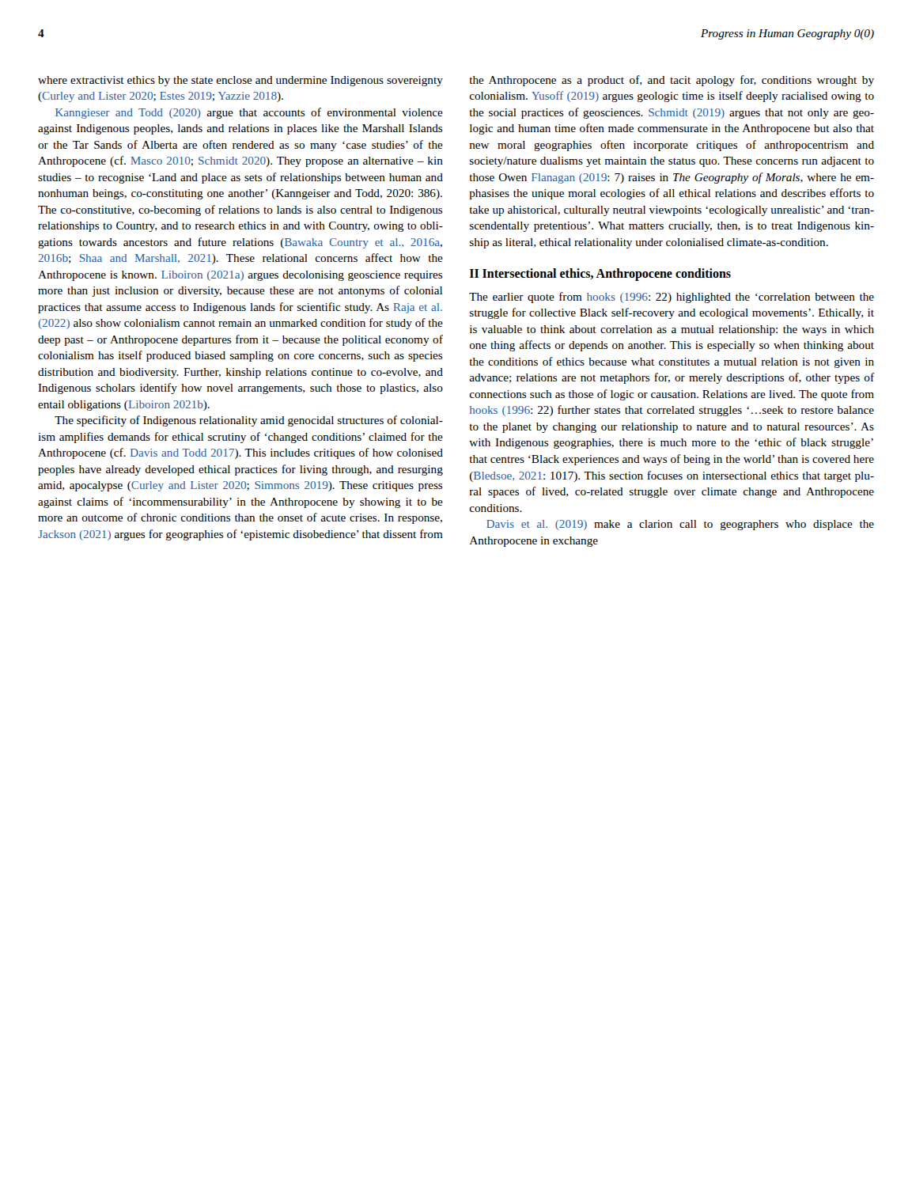4 Progress in Human Geography 0(0)
where extractivist ethics by the state enclose and undermine Indigenous sovereignty (Curley and Lister 2020; Estes 2019; Yazzie 2018).
Kanngieser and Todd (2020) argue that accounts of environmental violence against Indigenous peoples, lands and relations in places like the Marshall Islands or the Tar Sands of Alberta are often rendered as so many ‘case studies’ of the Anthropocene (cf. Masco 2010; Schmidt 2020). They propose an alternative – kin studies – to recognise ‘Land and place as sets of relationships between human and nonhuman beings, co-constituting one another’ (Kanngeiser and Todd, 2020: 386). The co-constitutive, co-becoming of relations to lands is also central to Indigenous relationships to Country, and to research ethics in and with Country, owing to obligations towards ancestors and future relations (Bawaka Country et al., 2016a, 2016b; Shaa and Marshall, 2021). These relational concerns affect how the Anthropocene is known. Liboiron (2021a) argues decolonising geoscience requires more than just inclusion or diversity, because these are not antonyms of colonial practices that assume access to Indigenous lands for scientific study. As Raja et al. (2022) also show colonialism cannot remain an unmarked condition for study of the deep past – or Anthropocene departures from it – because the political economy of colonialism has itself produced biased sampling on core concerns, such as species distribution and biodiversity. Further, kinship relations continue to co-evolve, and Indigenous scholars identify how novel arrangements, such those to plastics, also entail obligations (Liboiron 2021b).
The specificity of Indigenous relationality amid genocidal structures of colonialism amplifies demands for ethical scrutiny of ‘changed conditions’ claimed for the Anthropocene (cf. Davis and Todd 2017). This includes critiques of how colonised peoples have already developed ethical practices for living through, and resurging amid, apocalypse (Curley and Lister 2020; Simmons 2019). These critiques press against claims of ‘incommensurability’ in the Anthropocene by showing it to be more an outcome of chronic conditions than the onset of acute crises. In response, Jackson (2021) argues for geographies of ‘epistemic disobedience’ that dissent from the Anthropocene as a product of, and tacit apology for, conditions wrought by colonialism. Yusoff (2019) argues geologic time is itself deeply racialised owing to the social practices of geosciences. Schmidt (2019) argues that not only are geologic and human time often made commensurate in the Anthropocene but also that new moral geographies often incorporate critiques of anthropocentrism and society/nature dualisms yet maintain the status quo. These concerns run adjacent to those Owen Flanagan (2019: 7) raises in The Geography of Morals, where he emphasises the unique moral ecologies of all ethical relations and describes efforts to take up ahistorical, culturally neutral viewpoints ‘ecologically unrealistic’ and ‘transcendentally pretentious’. What matters crucially, then, is to treat Indigenous kinship as literal, ethical relationality under colonialised climate-as-condition.
II Intersectional ethics, Anthropocene conditions
The earlier quote from hooks (1996: 22) highlighted the ‘correlation between the struggle for collective Black self-recovery and ecological movements’. Ethically, it is valuable to think about correlation as a mutual relationship: the ways in which one thing affects or depends on another. This is especially so when thinking about the conditions of ethics because what constitutes a mutual relation is not given in advance; relations are not metaphors for, or merely descriptions of, other types of connections such as those of logic or causation. Relations are lived. The quote from hooks (1996: 22) further states that correlated struggles ‘…seek to restore balance to the planet by changing our relationship to nature and to natural resources’. As with Indigenous geographies, there is much more to the ‘ethic of black struggle’ that centres ‘Black experiences and ways of being in the world’ than is covered here (Bledsoe, 2021: 1017). This section focuses on intersectional ethics that target plural spaces of lived, co-related struggle over climate change and Anthropocene conditions.
Davis et al. (2019) make a clarion call to geographers who displace the Anthropocene in exchange